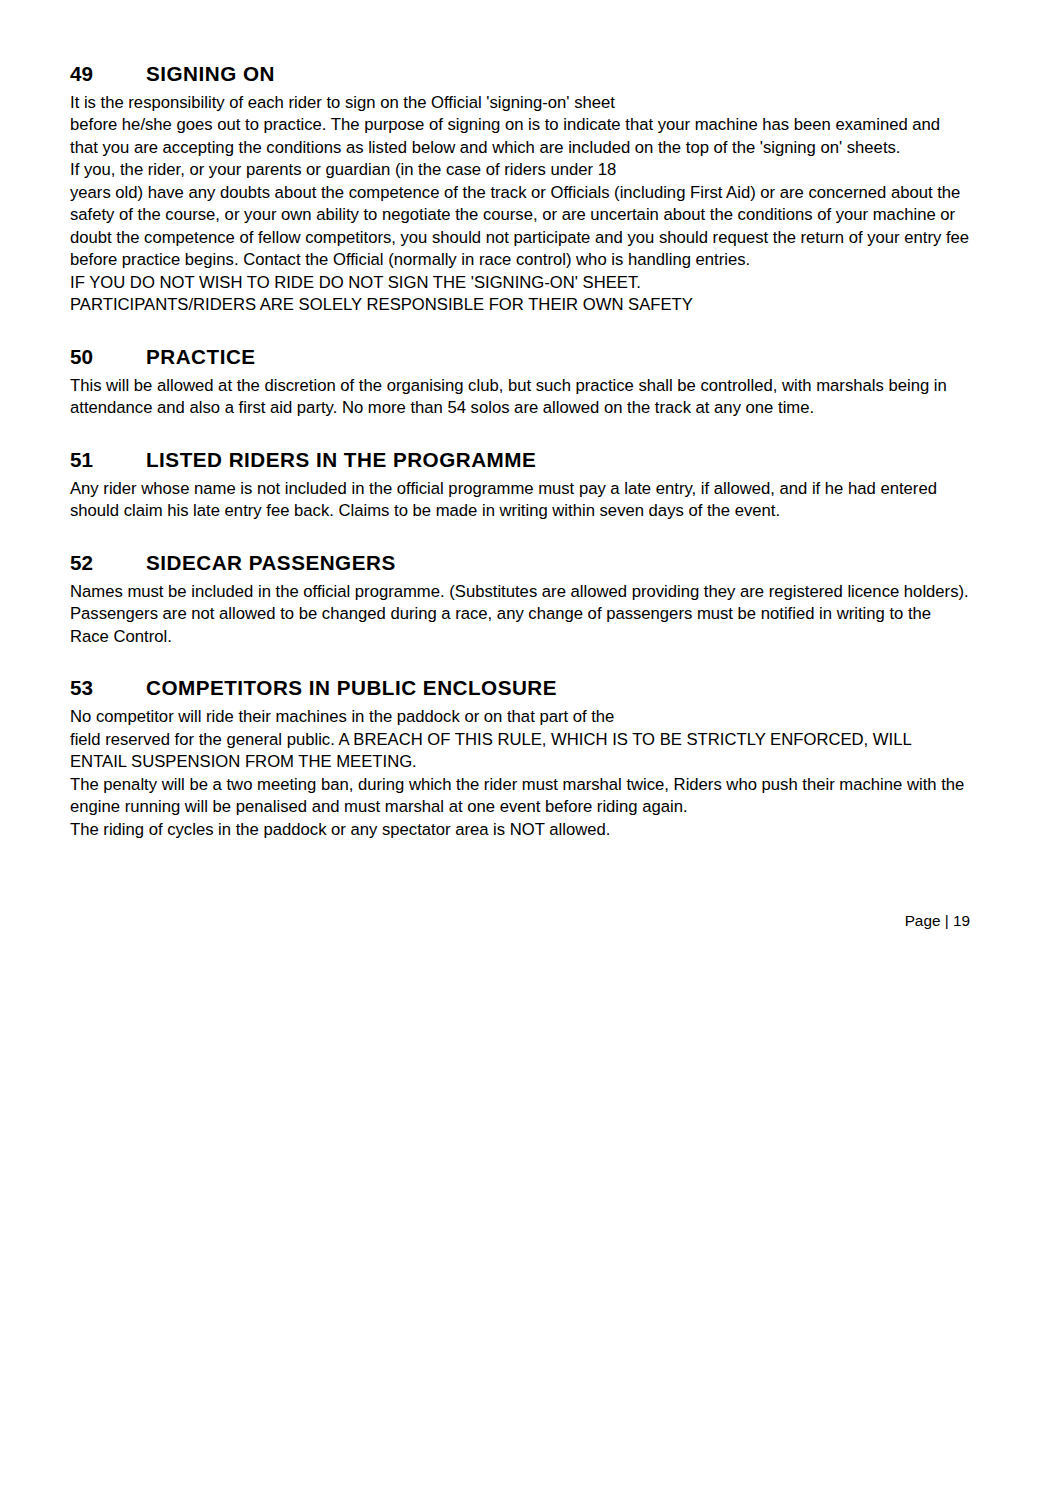49
Signing On
It is the responsibility of each rider to sign on the Official 'signing-on' sheet
before he/she goes out to practice. The purpose of signing on is to indicate that your machine has been examined and that you are accepting the conditions as listed below and which are included on the top of the 'signing on' sheets.
If you, the rider, or your parents or guardian (in the case of riders under 18
years old) have any doubts about the competence of the track or Officials (including First Aid) or are concerned about the safety of the course, or your own ability to negotiate the course, or are uncertain about the conditions of your machine or doubt the competence of fellow competitors, you should not participate and you should request the return of your entry fee before practice begins. Contact the Official (normally in race control) who is handling entries.
IF YOU DO NOT WISH TO RIDE DO NOT SIGN THE 'SIGNING-ON' SHEET.
PARTICIPANTS/RIDERS ARE SOLELY RESPONSIBLE FOR THEIR OWN SAFETY
50
Practice
This will be allowed at the discretion of the organising club, but such practice shall be controlled, with marshals being in attendance and also a first aid party. No more than 54 solos are allowed on the track at any one time.
51
Listed Riders in the Programme
Any rider whose name is not included in the official programme must pay a late entry, if allowed, and if he had entered should claim his late entry fee back. Claims to be made in writing within seven days of the event.
52
Sidecar Passengers
Names must be included in the official programme. (Substitutes are allowed providing they are registered licence holders). Passengers are not allowed to be changed during a race, any change of passengers must be notified in writing to the Race Control.
53
Competitors in Public Enclosure
No competitor will ride their machines in the paddock or on that part of the
field reserved for the general public. A BREACH OF THIS RULE, WHICH IS TO BE STRICTLY ENFORCED, WILL ENTAIL SUSPENSION FROM THE MEETING.
The penalty will be a two meeting ban, during which the rider must marshal twice, Riders who push their machine with the engine running will be penalised and must marshal at one event before riding again.
The riding of cycles in the paddock or any spectator area is NOT allowed.
Page | 19